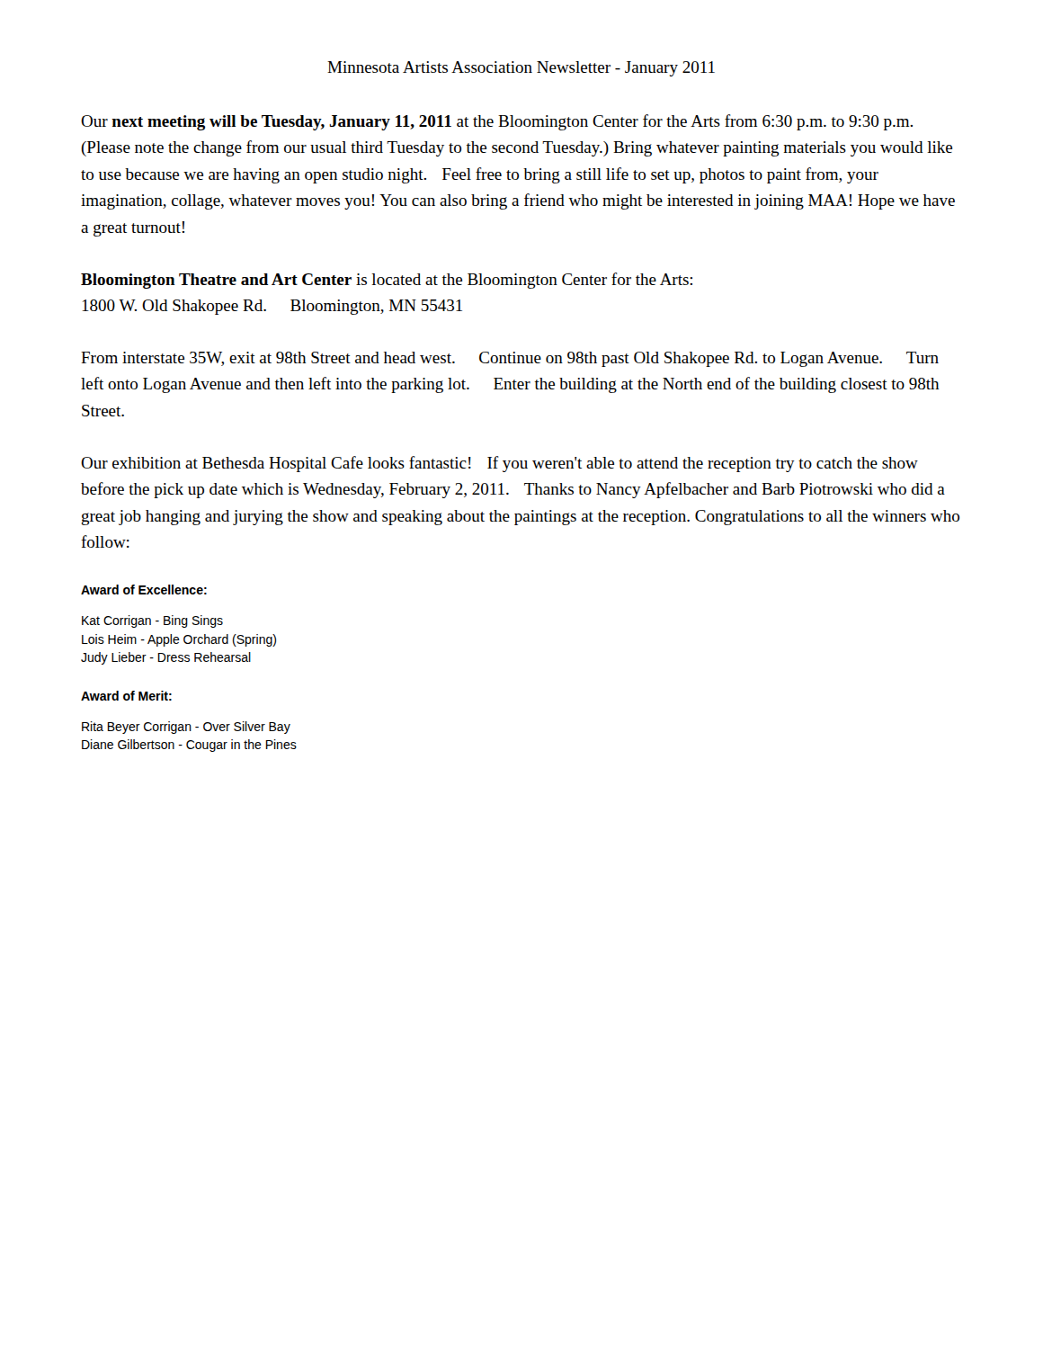Minnesota Artists Association Newsletter - January 2011
Our next meeting will be Tuesday, January 11, 2011 at the Bloomington Center for the Arts from 6:30 p.m. to 9:30 p.m. (Please note the change from our usual third Tuesday to the second Tuesday.) Bring whatever painting materials you would like to use because we are having an open studio night. Feel free to bring a still life to set up, photos to paint from, your imagination, collage, whatever moves you! You can also bring a friend who might be interested in joining MAA! Hope we have a great turnout!
Bloomington Theatre and Art Center is located at the Bloomington Center for the Arts:
1800 W. Old Shakopee Rd. Bloomington, MN 55431
From interstate 35W, exit at 98th Street and head west. Continue on 98th past Old Shakopee Rd. to Logan Avenue. Turn left onto Logan Avenue and then left into the parking lot. Enter the building at the North end of the building closest to 98th Street.
Our exhibition at Bethesda Hospital Cafe looks fantastic! If you weren't able to attend the reception try to catch the show before the pick up date which is Wednesday, February 2, 2011. Thanks to Nancy Apfelbacher and Barb Piotrowski who did a great job hanging and jurying the show and speaking about the paintings at the reception. Congratulations to all the winners who follow:
Award of Excellence:
Kat Corrigan - Bing Sings
Lois Heim - Apple Orchard (Spring)
Judy Lieber - Dress Rehearsal
Award of Merit:
Rita Beyer Corrigan - Over Silver Bay
Diane Gilbertson - Cougar in the Pines